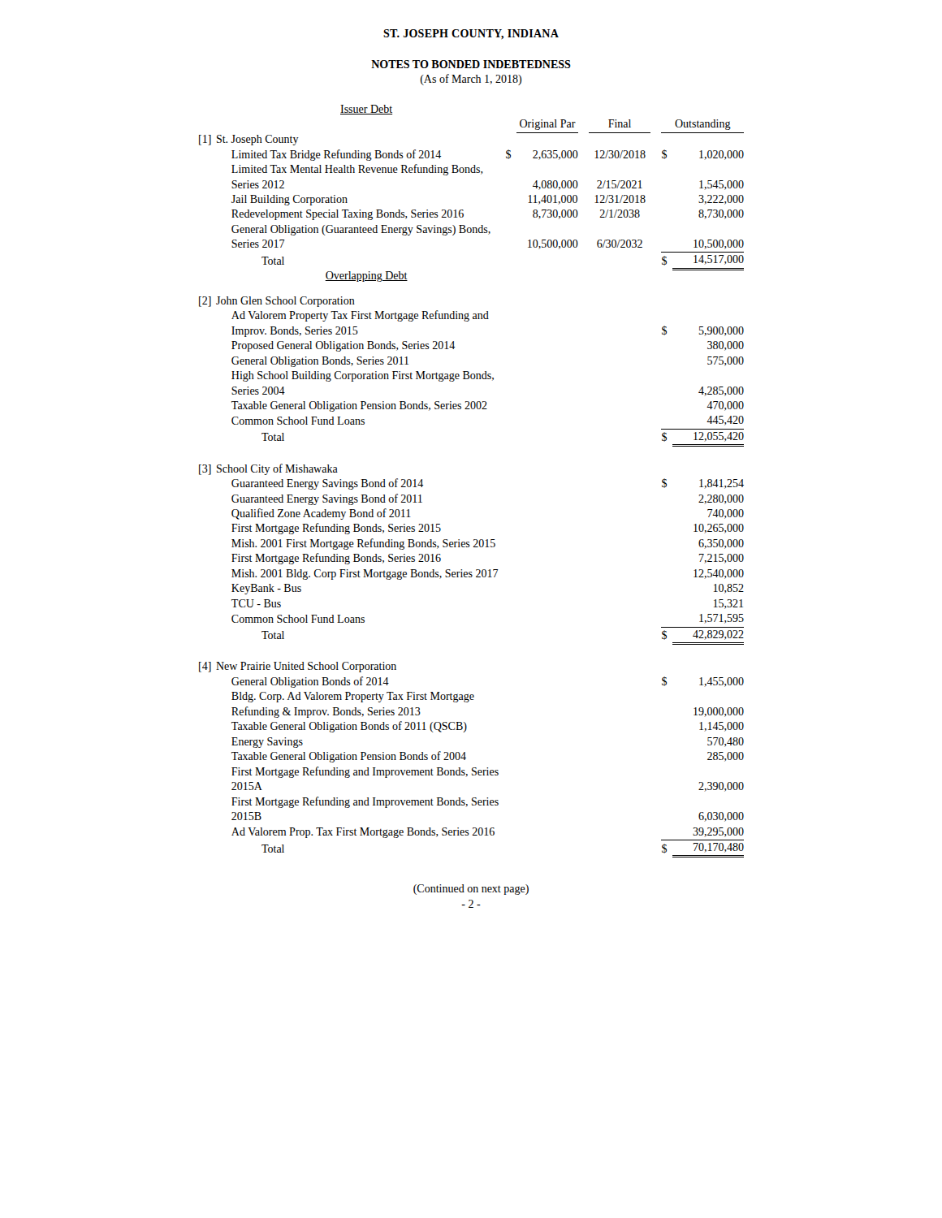ST. JOSEPH COUNTY, INDIANA
NOTES TO BONDED INDEBTEDNESS
(As of March 1, 2018)
| | Issuer Debt | | | | | | |
| | | | Original Par | | Final | | Outstanding |
| [1] | St. Joseph County | | | | | | | |
| | Limited Tax Bridge Refunding Bonds of 2014 | $ | 2,635,000 | | 12/30/2018 | | $ | 1,020,000 |
| | Limited Tax Mental Health Revenue Refunding Bonds, Series 2012 | | 4,080,000 | | 2/15/2021 | | | 1,545,000 |
| | Jail Building Corporation | | 11,401,000 | | 12/31/2018 | | | 3,222,000 |
| | Redevelopment Special Taxing Bonds, Series 2016 | | 8,730,000 | | 2/1/2038 | | | 8,730,000 |
| | General Obligation (Guaranteed Energy Savings) Bonds, Series 2017 | | 10,500,000 | | 6/30/2032 | | | 10,500,000 |
| | Total | | | | | | $ | 14,517,000 |
| | Overlapping Debt | | | | | | |
| [2] | John Glen School Corporation | | | | | | | |
| | Ad Valorem Property Tax First Mortgage Refunding and Improv. Bonds, Series 2015 | | | | | | $ | 5,900,000 |
| | Proposed General Obligation Bonds, Series 2014 | | | | | | | 380,000 |
| | General Obligation Bonds, Series 2011 | | | | | | | 575,000 |
| | High School Building Corporation First Mortgage Bonds, Series 2004 | | | | | | | 4,285,000 |
| | Taxable General Obligation Pension Bonds, Series 2002 | | | | | | | 470,000 |
| | Common School Fund Loans | | | | | | | 445,420 |
| | Total | | | | | | $ | 12,055,420 |
| [3] | School City of Mishawaka | | | | | | | |
| | Guaranteed Energy Savings Bond of 2014 | | | | | | $ | 1,841,254 |
| | Guaranteed Energy Savings Bond of 2011 | | | | | | | 2,280,000 |
| | Qualified Zone Academy Bond of 2011 | | | | | | | 740,000 |
| | First Mortgage Refunding Bonds, Series 2015 | | | | | | | 10,265,000 |
| | Mish. 2001 First Mortgage Refunding Bonds, Series 2015 | | | | | | | 6,350,000 |
| | First Mortgage Refunding Bonds, Series 2016 | | | | | | | 7,215,000 |
| | Mish. 2001 Bldg. Corp First Mortgage Bonds, Series 2017 | | | | | | | 12,540,000 |
| | KeyBank - Bus | | | | | | | 10,852 |
| | TCU - Bus | | | | | | | 15,321 |
| | Common School Fund Loans | | | | | | | 1,571,595 |
| | Total | | | | | | $ | 42,829,022 |
| [4] | New Prairie United School Corporation | | | | | | | |
| | General Obligation Bonds of 2014 | | | | | | $ | 1,455,000 |
| | Bldg. Corp. Ad Valorem Property Tax First Mortgage Refunding & Improv. Bonds, Series 2013 | | | | | | | 19,000,000 |
| | Taxable General Obligation Bonds of 2011 (QSCB) | | | | | | | 1,145,000 |
| | Energy Savings | | | | | | | 570,480 |
| | Taxable General Obligation Pension Bonds of 2004 | | | | | | | 285,000 |
| | First Mortgage Refunding and Improvement Bonds, Series 2015A | | | | | | | 2,390,000 |
| | First Mortgage Refunding and Improvement Bonds, Series 2015B | | | | | | | 6,030,000 |
| | Ad Valorem Prop. Tax First Mortgage Bonds, Series 2016 | | | | | | | 39,295,000 |
| | Total | | | | | | $ | 70,170,480 |
(Continued on next page)
- 2 -